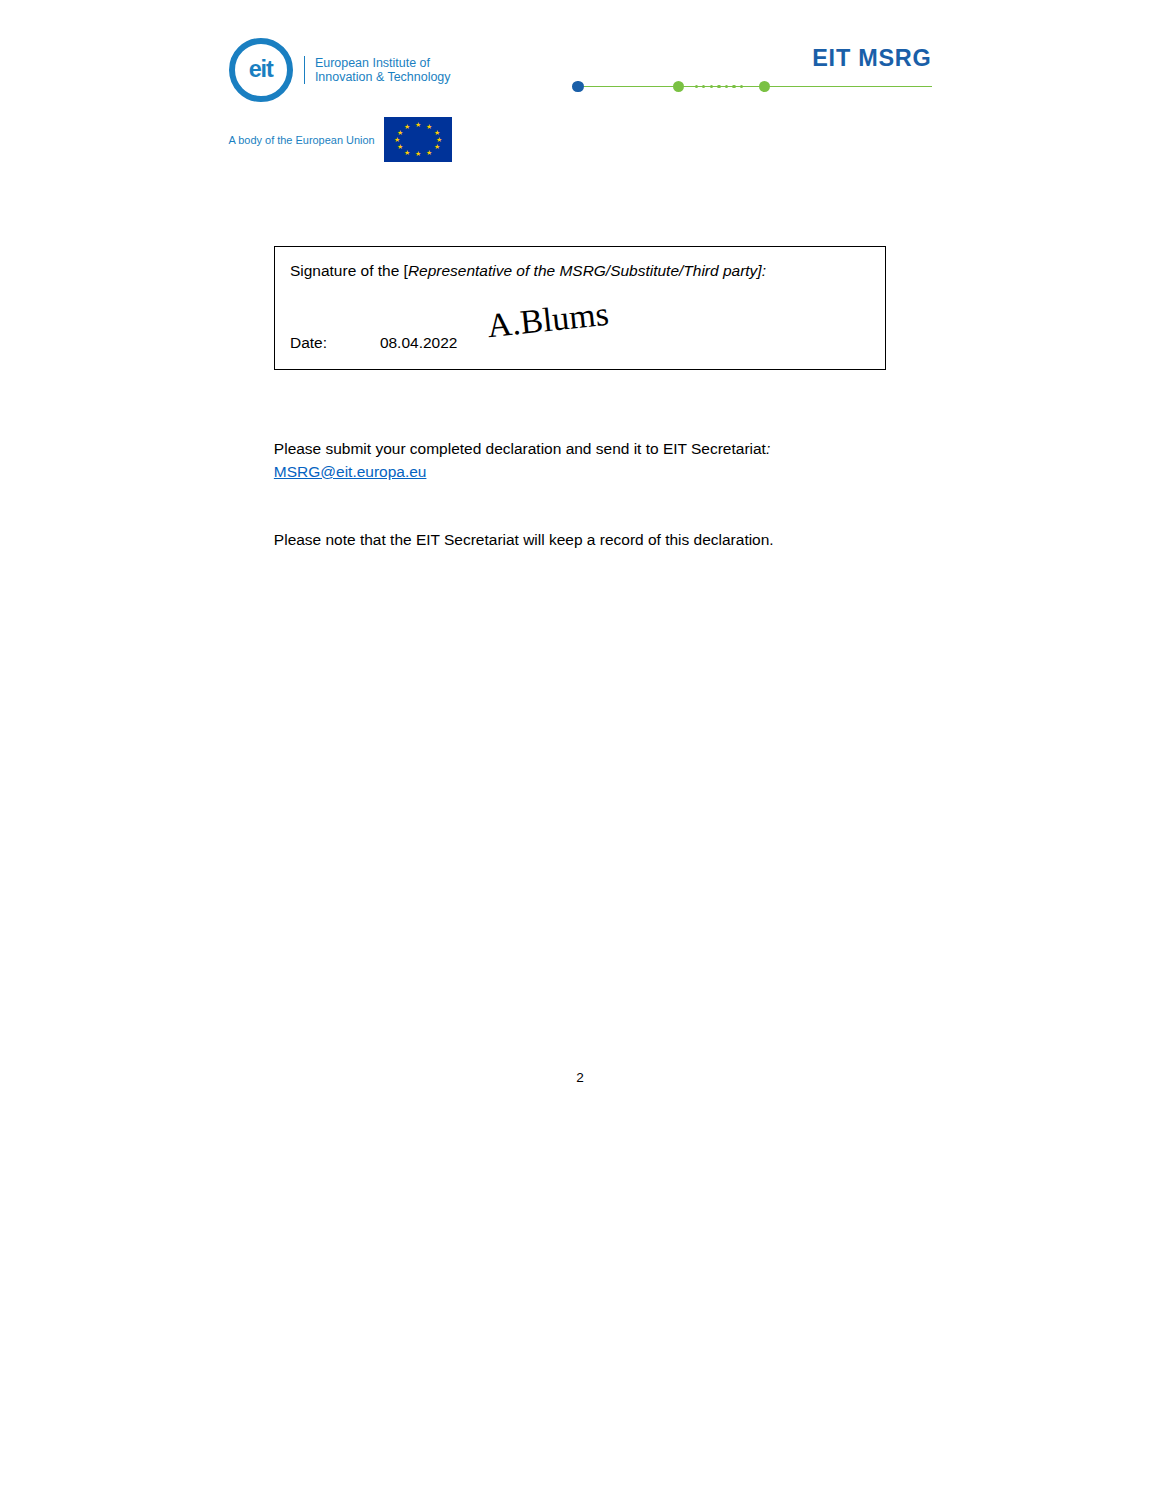eit
European Institute of
Innovation & Technology
A body of the European Union
★ ★ ★ ★ ★ ★ ★ ★ ★ ★ ★ ★
EIT MSRG
Signature of the [Representative of the MSRG/Substitute/Third party]:
Date:
08.04.2022
A.Blums
Please submit your completed declaration and send it to EIT Secretariat: MSRG@eit.europa.eu
Please note that the EIT Secretariat will keep a record of this declaration.
2